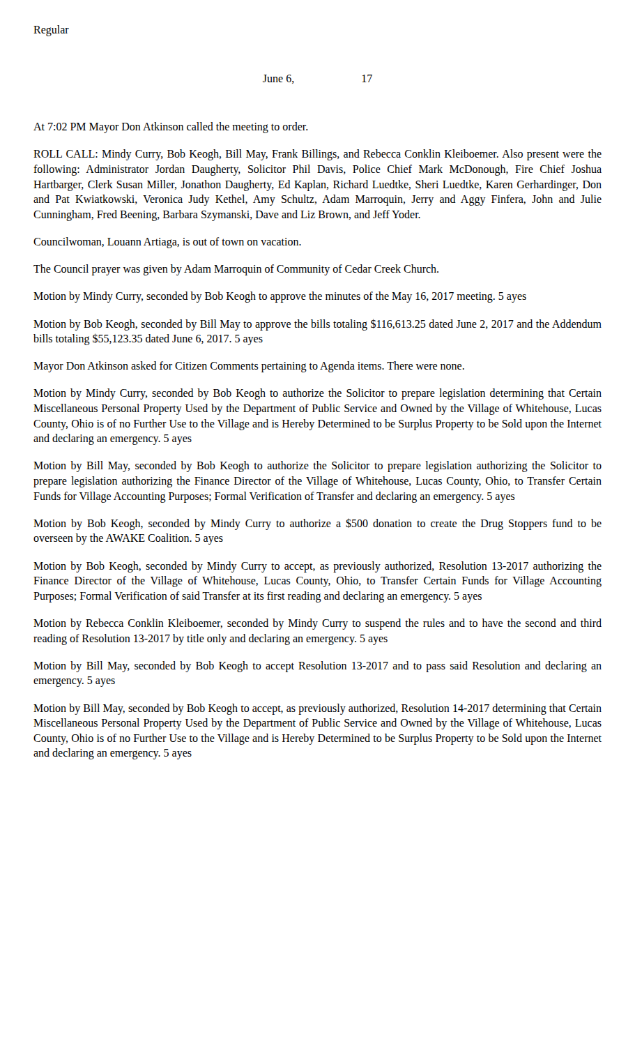Regular
June 6, 17
At 7:02 PM Mayor Don Atkinson called the meeting to order.
ROLL CALL: Mindy Curry, Bob Keogh, Bill May, Frank Billings, and Rebecca Conklin Kleiboemer. Also present were the following: Administrator Jordan Daugherty, Solicitor Phil Davis, Police Chief Mark McDonough, Fire Chief Joshua Hartbarger, Clerk Susan Miller, Jonathon Daugherty, Ed Kaplan, Richard Luedtke, Sheri Luedtke, Karen Gerhardinger, Don and Pat Kwiatkowski, Veronica Judy Kethel, Amy Schultz, Adam Marroquin, Jerry and Aggy Finfera, John and Julie Cunningham, Fred Beening, Barbara Szymanski, Dave and Liz Brown, and Jeff Yoder.
Councilwoman, Louann Artiaga, is out of town on vacation.
The Council prayer was given by Adam Marroquin of Community of Cedar Creek Church.
Motion by Mindy Curry, seconded by Bob Keogh to approve the minutes of the May 16, 2017 meeting. 5 ayes
Motion by Bob Keogh, seconded by Bill May to approve the bills totaling $116,613.25 dated June 2, 2017 and the Addendum bills totaling $55,123.35 dated June 6, 2017. 5 ayes
Mayor Don Atkinson asked for Citizen Comments pertaining to Agenda items. There were none.
Motion by Mindy Curry, seconded by Bob Keogh to authorize the Solicitor to prepare legislation determining that Certain Miscellaneous Personal Property Used by the Department of Public Service and Owned by the Village of Whitehouse, Lucas County, Ohio is of no Further Use to the Village and is Hereby Determined to be Surplus Property to be Sold upon the Internet and declaring an emergency. 5 ayes
Motion by Bill May, seconded by Bob Keogh to authorize the Solicitor to prepare legislation authorizing the Solicitor to prepare legislation authorizing the Finance Director of the Village of Whitehouse, Lucas County, Ohio, to Transfer Certain Funds for Village Accounting Purposes; Formal Verification of Transfer and declaring an emergency. 5 ayes
Motion by Bob Keogh, seconded by Mindy Curry to authorize a $500 donation to create the Drug Stoppers fund to be overseen by the AWAKE Coalition. 5 ayes
Motion by Bob Keogh, seconded by Mindy Curry to accept, as previously authorized, Resolution 13-2017 authorizing the Finance Director of the Village of Whitehouse, Lucas County, Ohio, to Transfer Certain Funds for Village Accounting Purposes; Formal Verification of said Transfer at its first reading and declaring an emergency. 5 ayes
Motion by Rebecca Conklin Kleiboemer, seconded by Mindy Curry to suspend the rules and to have the second and third reading of Resolution 13-2017 by title only and declaring an emergency. 5 ayes
Motion by Bill May, seconded by Bob Keogh to accept Resolution 13-2017 and to pass said Resolution and declaring an emergency. 5 ayes
Motion by Bill May, seconded by Bob Keogh to accept, as previously authorized, Resolution 14-2017 determining that Certain Miscellaneous Personal Property Used by the Department of Public Service and Owned by the Village of Whitehouse, Lucas County, Ohio is of no Further Use to the Village and is Hereby Determined to be Surplus Property to be Sold upon the Internet and declaring an emergency. 5 ayes